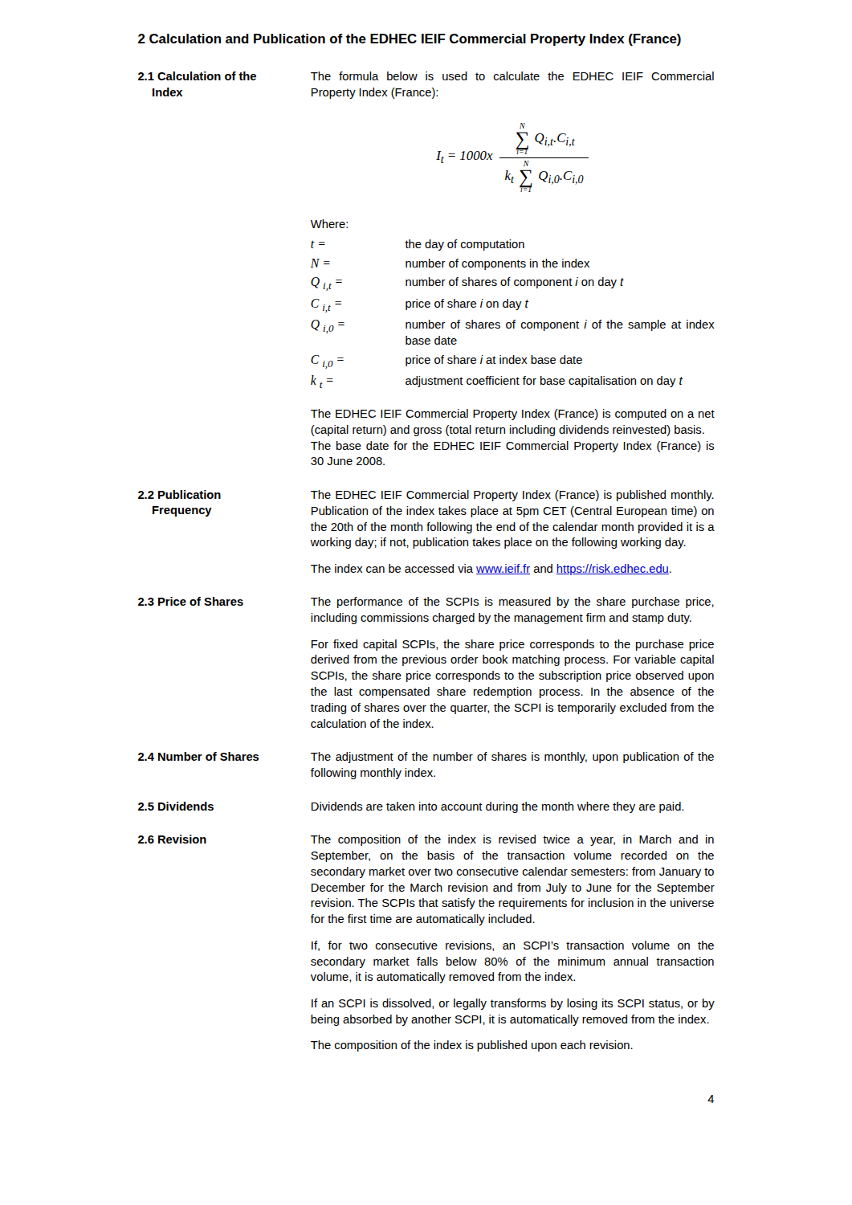2 Calculation and Publication of the EDHEC IEIF Commercial Property Index (France)
2.1 Calculation of theIndex
The formula below is used to calculate the EDHEC IEIF Commercial Property Index (France):
It = 1000x N∑i=1 Qi,t.Ci,t kt N∑i=1 Qi,0.Ci,0
Where:
t =
the day of computation
N =
number of components in the index
Q i,t =
number of shares of component i on day t
C i,t =
price of share i on day t
Q i,0 =
number of shares of component i of the sample at index base date
C i,0 =
price of share i at index base date
k t =
adjustment coefficient for base capitalisation on day t
The EDHEC IEIF Commercial Property Index (France) is computed on a net (capital return) and gross (total return including dividends reinvested) basis.
The base date for the EDHEC IEIF Commercial Property Index (France) is 30 June 2008.
2.2 PublicationFrequency
The EDHEC IEIF Commercial Property Index (France) is published monthly. Publication of the index takes place at 5pm CET (Central European time) on the 20th of the month following the end of the calendar month provided it is a working day; if not, publication takes place on the following working day.
The index can be accessed via www.ieif.fr and https://risk.edhec.edu.
2.3 Price of Shares
The performance of the SCPIs is measured by the share purchase price, including commissions charged by the management firm and stamp duty.
For fixed capital SCPIs, the share price corresponds to the purchase price derived from the previous order book matching process. For variable capital SCPIs, the share price corresponds to the subscription price observed upon the last compensated share redemption process. In the absence of the trading of shares over the quarter, the SCPI is temporarily excluded from the calculation of the index.
2.4 Number of Shares
The adjustment of the number of shares is monthly, upon publication of the following monthly index.
2.5 Dividends
Dividends are taken into account during the month where they are paid.
2.6 Revision
The composition of the index is revised twice a year, in March and in September, on the basis of the transaction volume recorded on the secondary market over two consecutive calendar semesters: from January to December for the March revision and from July to June for the September revision. The SCPIs that satisfy the requirements for inclusion in the universe for the first time are automatically included.
If, for two consecutive revisions, an SCPI’s transaction volume on the secondary market falls below 80% of the minimum annual transaction volume, it is automatically removed from the index.
If an SCPI is dissolved, or legally transforms by losing its SCPI status, or by being absorbed by another SCPI, it is automatically removed from the index.
The composition of the index is published upon each revision.
4